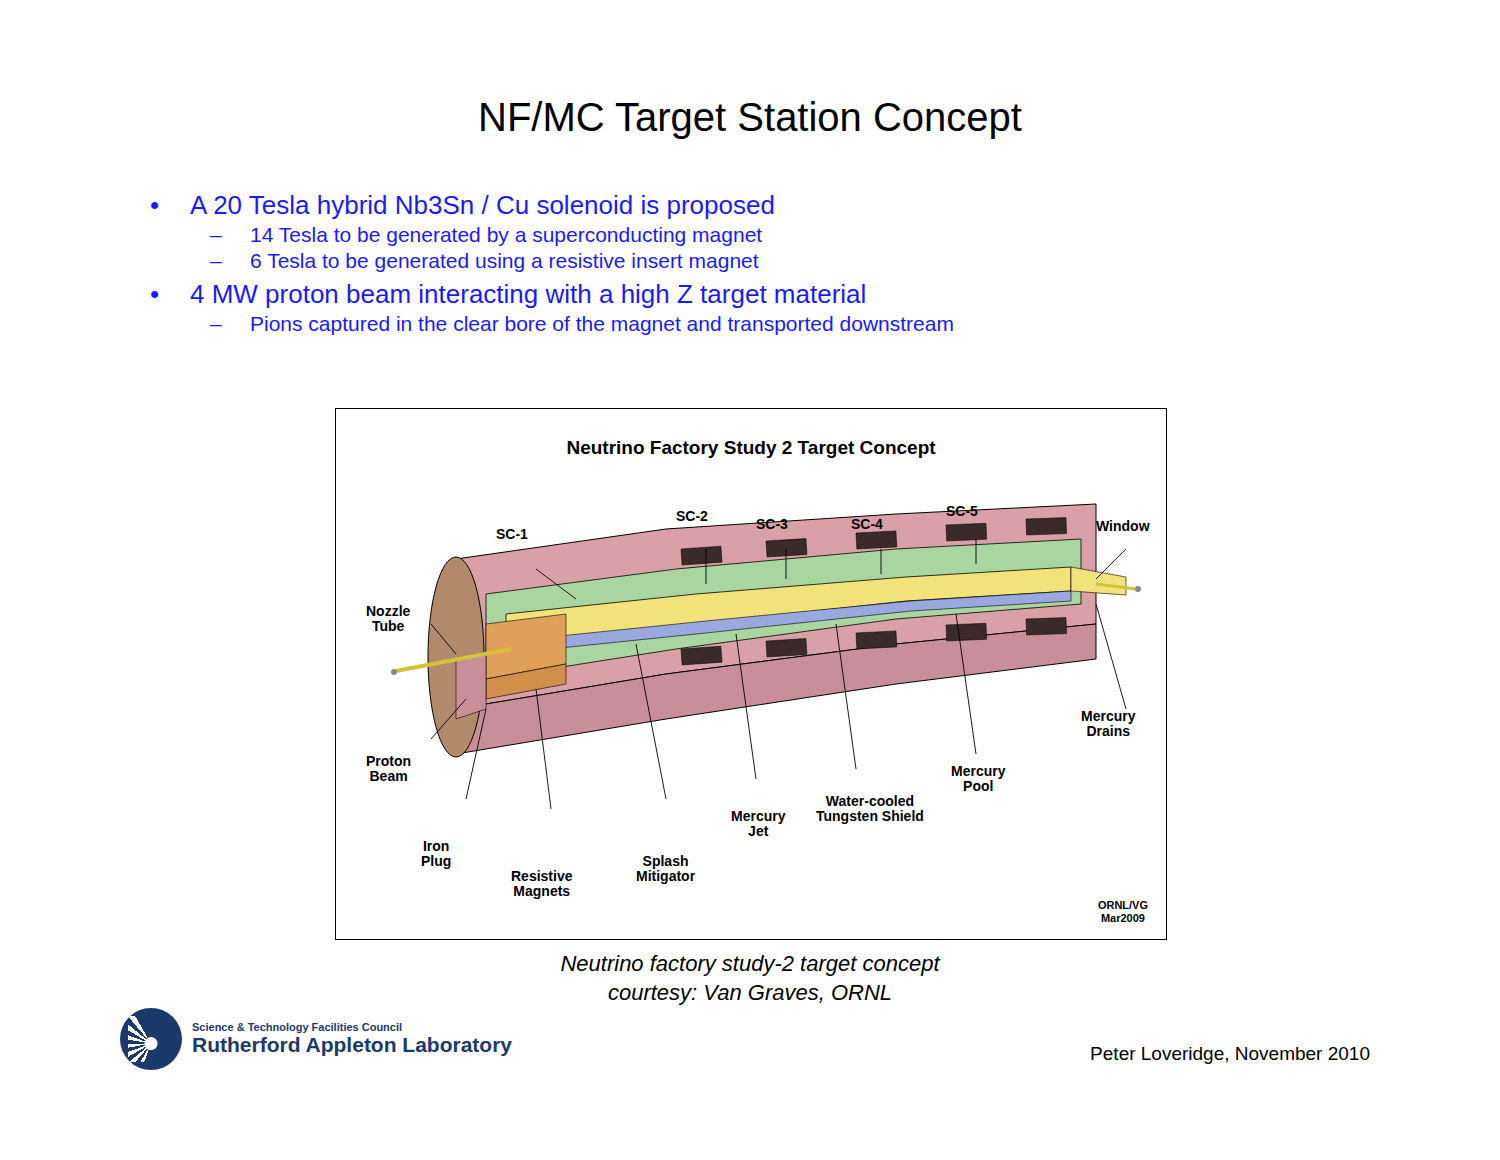NF/MC Target Station Concept
A 20 Tesla hybrid Nb3Sn / Cu solenoid is proposed
14 Tesla to be generated by a superconducting magnet
6 Tesla to be generated using a resistive insert magnet
4 MW proton beam interacting with a high Z target material
Pions captured in the clear bore of the magnet and transported downstream
Neutrino Factory Study 2 Target Concept
SC-1
SC-2
SC-3
SC-4
SC-5
Window
Nozzle
Tube
Proton
Beam
Iron
Plug
Resistive
Magnets
Splash
Mitigator
Mercury
Jet
Water-cooled
Tungsten Shield
Mercury
Pool
Mercury
Drains
ORNL/VG
Mar2009
Neutrino factory study-2 target concept
courtesy: Van Graves, ORNL
Science & Technology Facilities Council
Rutherford Appleton Laboratory
Peter Loveridge, November 2010